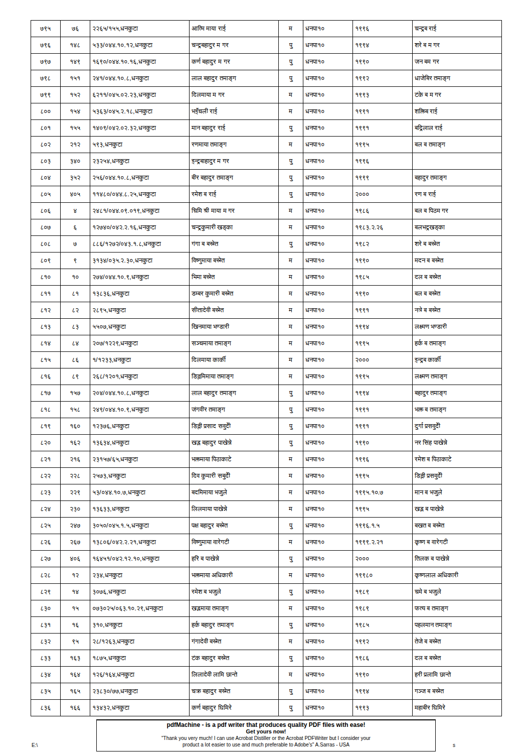| ७९५ | ७६ | २२६५/१५५,धनकुटा | आत्मि माया राई | म | धनपा१० | १९९६ | चन्द्रब राई |
| ७९६ | १४८ | ५३३/०४४.१०.१२,धनकुटा | चन्द्रबहादुर म गर | पु | धनपा१० | १९९४ | शरे ब म गर |
| ७९७ | १४९ | १६९०/०४४.१०.१६,धनकुटा | कर्ण बहादुर म गर | पु | धनपा१० | १९९० | जन बम गर |
| ७९८ | १५१ | २४१/०४४.१०.८,धनकुटा | लाल बहादुर तमाङ्ग | पु | धनपा१० | १९९२ | धाजेबिर तमाङ्ग |
| ७९९ | १५२ | ६२११/०४५.०२.२३,धनकुटा | दिलमाया म गर | म | धनपा१० | १९९३ | टंके ब म गर |
| ८०० | १५४ | ५३६३/०४५.२.१८,धनकुटा | भइँचली राई | म | धनपा१० | १९९१ | शक्तिब राई |
| ८०१ | १५५ | १४०९/०४२.०२.३२,धनकुटा | मान बहादुर राई | पु | धनपा१० | १९९१ | बद्रिलाल राई |
| ८०२ | २१२ | ५९३,धनकुटा | रणमाया तमाङ्ग | म | धनपा१० | १९९५ | बल ब तमाङ्ग |
| ८०३ | ३४० | २३२५४,धनकुटा | इन्द्रबाहादुर म गर | पु | धनपा१० | १९९६ | |
| ८०४ | ३५२ | २५६/०४४.१०.८,धनकुटा | बीर बहादुर तमाङ्ग | पु | धनपा१० | १९९९ | बहादुर तमाङ्ग |
| ८०५ | ४०५ | ११४८०/०४४.८.२५,धनकुटा | रमेश ब राई | पु | धनपा१० | २००० | रण ब राई |
| ८०६ | ४ | २४८१/०४४.०९.०१९,धनकुटा | चिमि श्री माया म गर | म | धनपा१० | १९८६ | बल ब पिठम गर |
| ८०७ | ६ | १२७४०/०४२.२.१६,धनकुटा | चन्द्रकुमारी खड्का | म | धनपा१० | १९८३.२.२६ | बलभद्रखड्का |
| ८०८ | ७ | ८८६/१२७२/०४३.१.८,धनकुटा | गंगा ब बस्नेत | पु | धनपा१० | १९८२ | शरे ब बस्नेत |
| ८०९ | ९ | ३१३४/०३५.२.३०,धनकुटा | विष्णुमाया बस्नेत | म | धनपा१० | १९९० | मदन ब बस्नेत |
| ८१० | १० | २७४/०४४.१०.९,धनकुटा | भिमा बस्नेत | म | धनपा१० | १९८५ | दल ब बस्नेत |
| ८११ | ८१ | १३८३६,धनकुटा | डम्बर कुमारी बस्नेत | म | धनपा१० | १९९० | बल ब बस्नेत |
| ८१२ | ८२ | २८९५,धनकुटा | सीतादेवी बस्नेत | म | धनपा१० | १९९१ | नत्रे ब बस्नेत |
| ८१३ | ८३ | ५५०७,धनकुटा | खिनमाया भण्डारी | म | धनपा१० | १९९४ | लक्ष्मण भण्डारी |
| ८१४ | ८४ | २०७/१२२९,धनकुटा | सञ्चमाया तमाङ्ग | म | धनपा१० | १९९५ | हर्क ब तमाङ्ग |
| ८१५ | ८६ | १/१२३३,धनकुटा | दिलमाया कार्की | म | धनपा१० | २००० | इन्द्रब कार्की |
| ८१६ | ८९ | २६८/१२०१,धनकुटा | डिल्लमिमाया तमाङ्ग | म | धनपा१० | १९९५ | लक्ष्मण तमाङ्ग |
| ८१७ | १५७ | २०४/०४४.१०.८,धनकुटा | लाल बहादुर तमाङ्ग | पु | धनपा१० | १९९४ | बहादुर तमाङ्ग |
| ८१८ | १५८ | २४९/०४४.१०.९,धनकुटा | जंगवीर तमाङ्ग | पु | धनपा१० | १९९१ | भक्त ब तमाङ्ग |
| ८१९ | १६० | १२३७६,धनकुटा | डिल्ली प्रसाद सवुदेी | पु | धनपा१० | १९९१ | दुर्गा प्रसवुदेी |
| ८२० | १६२ | १३६३४,धनकुटा | खड्ग बहादुर पाखेन्ने | पु | धनपा१० | १९९० | नर सिंह पाखेन्ने |
| ८२१ | २१६ | २३१५७/६५,धनकुटा | भक्तमाया पिठाकाटे | म | धनपा१० | १९९६ | रमेश ब पिठाकाटे |
| ८२२ | २२८ | २५७३,धनकुटा | दिव कुमारी सबुदेी | म | धनपा१० | १९९५ | डिल्ली प्रसवुदेी |
| ८२३ | २२९ | ५३/०४४.१०.७,धनकुटा | बदमिमाया भजुले | म | धनपा१० | १९९५.१०.७ | मान ब भजुले |
| ८२४ | २३० | १३६३३,धनकुटा | लिलमाया पाखेन्ने | म | धनपा१० | १९९५ | खड्ग ब पाखेन्ने |
| ८२५ | २४७ | ३०५०/०४५.१.५,धनकुटा | पक्ष बहादुर बस्नेत | पु | धनपा१० | १९९६.१.५ | बखत ब बस्नेत |
| ८२६ | २६७ | १३८०६/०४२.२.२१,धनकुटा | विष्णुमाया वारेगटी | म | धनपा१० | १९९९.२.२१ | कृष्ण ब वारेगटी |
| ८२७ | ४०६ | १६४५१/०४२.१२.१०,धनकुटा | हरि ब पाखेन्ने | पु | धनपा१० | २००० | तिलक ब पाखेन्ने |
| ८२८ | १२ | २३४,धनकुटा | भक्तमाया अधिकारी | म | धनपा१० | १९९८० | कृष्णलाल अधिकारी |
| ८२९ | १४ | ३०७६,धनकुटा | रमेश ब भजुले | पु | धनपा१० | १९८९ | चमे ब भजुले |
| ८३० | १५ | ०७३०२५/०६३.१०.२९,धनकुटा | खड्गमाया तमाङ्ग | म | धनपा१० | १९८९ | फत्य ब तमाङ्ग |
| ८३१ | १६ | ३१०,धनकुटा | हर्क बहादुर तमाङ्ग | पु | धनपा१० | १९८५ | पहलमान तमाङ्ग |
| ८३२ | ९५ | २८/१२६३,धनकुटा | गंगादेवी बस्नेत | म | धनपा१० | १९९२ | तेजे ब बस्नेत |
| ८३३ | १६३ | १८७५,धनकुटा | टंक बहादुर बस्नेत | पु | धनपा१० | १९८६ | दल ब बस्नेत |
| ८३४ | १६४ | १२६/१६४,धनकुटा | लिलादेवी लामि छान्ते | म | धनपा१० | १९९० | हरी प्रलामि छान्ते |
| ८३५ | १६५ | २३८३०/७७,धनकुटा | चक्र बहादुर बस्नेत | पु | धनपा१० | १९९४ | गञ्ज ब बस्नेत |
| ८३६ | १६६ | १३४३२,धनकुटा | कर्ण बहादुर घिमिरे | पु | धनपा१० | १९९३ | महाबीर घिमिरे |
pdfMachine - is a pdf writer that produces quality PDF files with ease!
Get yours now!
"Thank you very much! I can use Acrobat Distiller or the Acrobat PDFWriter but I consider your
product a lot easier to use and much preferable to Adobe's" A.Sarras - USA
E:\
s